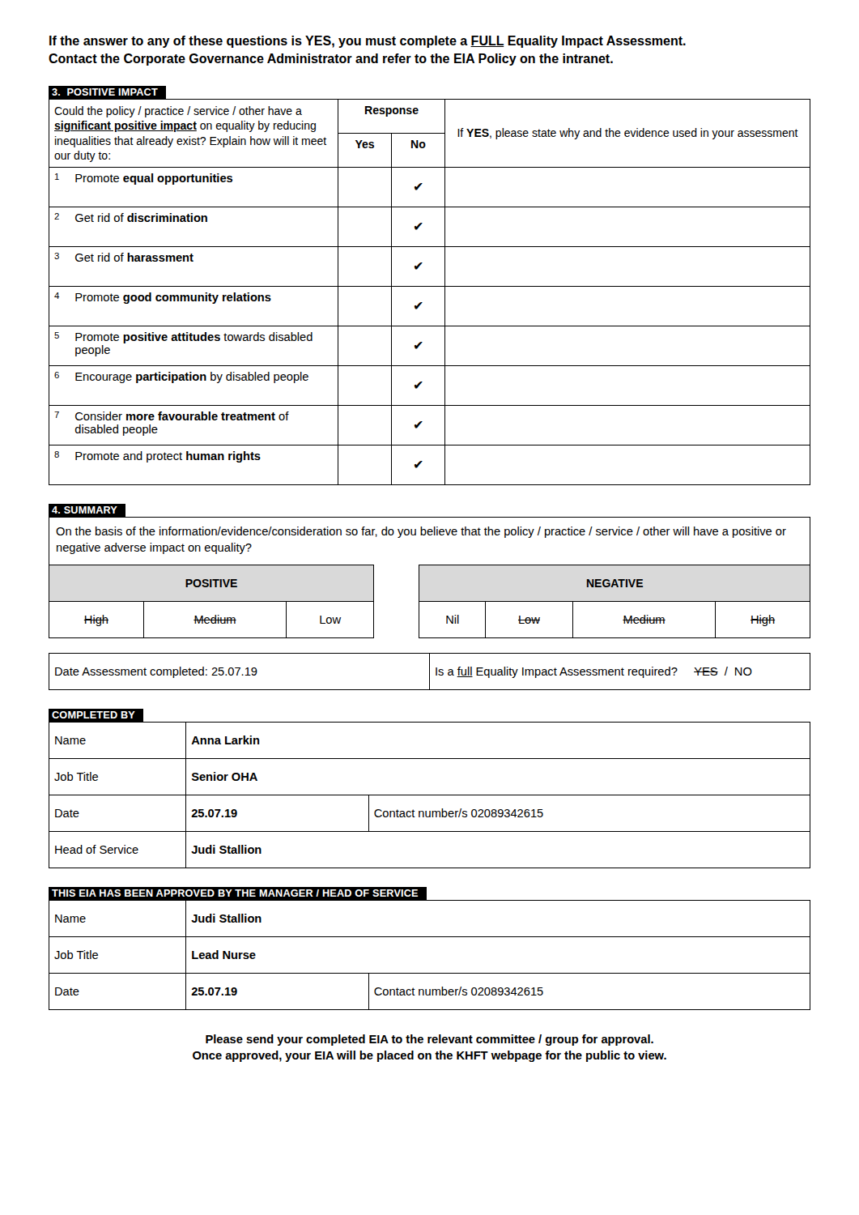If the answer to any of these questions is YES, you must complete a FULL Equality Impact Assessment.
Contact the Corporate Governance Administrator and refer to the EIA Policy on the intranet.
3. POSITIVE IMPACT
| Could the policy / practice / service / other have a significant positive impact on equality by reducing inequalities that already exist? Explain how will it meet our duty to: | Response | If YES , please state why and the evidence used in your assessment |
| Yes | No |
| 1 | Promote equal opportunities | | ✔ | |
| 2 | Get rid of discrimination | | ✔ | |
| 3 | Get rid of harassment | | ✔ | |
| 4 | Promote good community relations | | ✔ | |
| 5 | Promote positive attitudes towards disabled people | | ✔ | |
| 6 | Encourage participation by disabled people | | ✔ | |
| 7 | Consider more favourable treatment of disabled people | | ✔ | |
| 8 | Promote and protect human rights | | ✔ | |
4. SUMMARY
On the basis of the information/evidence/consideration so far, do you believe that the policy / practice / service / other will have a positive or negative adverse impact on equality?
| POSITIVE | | NEGATIVE |
| High | Medium | Low | | Nil | Low | Medium | High |
| Date Assessment completed: 25.07.19 | Is a full Equality Impact Assessment required? YES / NO |
COMPLETED BY
| Name | Anna Larkin |
| Job Title | Senior OHA |
| Date | 25.07.19 | Contact number/s 02089342615 |
| Head of Service | Judi Stallion |
THIS EIA HAS BEEN APPROVED BY THE MANAGER / HEAD OF SERVICE
| Name | Judi Stallion |
| Job Title | Lead Nurse |
| Date | 25.07.19 | Contact number/s 02089342615 |
Please send your completed EIA to the relevant committee / group for approval.
Once approved, your EIA will be placed on the KHFT webpage for the public to view.